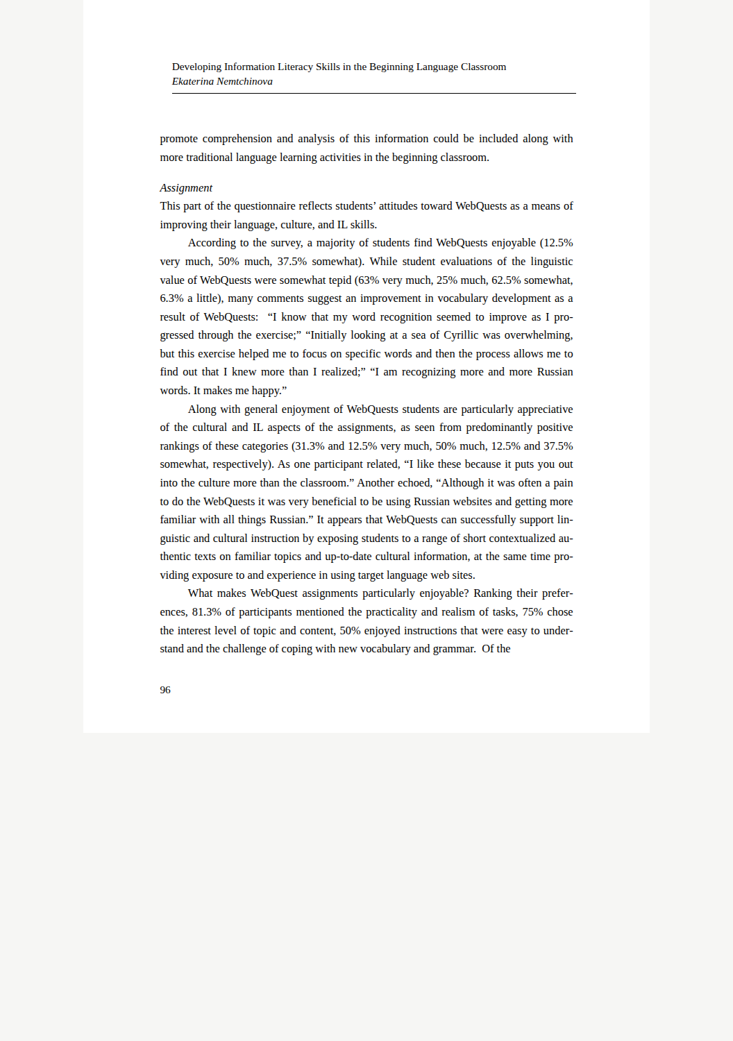Developing Information Literacy Skills in the Beginning Language Classroom Ekaterina Nemtchinova
promote comprehension and analysis of this information could be included along with more traditional language learning activities in the beginning classroom.
Assignment
This part of the questionnaire reflects students’ attitudes toward WebQuests as a means of improving their language, culture, and IL skills.
According to the survey, a majority of students find WebQuests enjoyable (12.5% very much, 50% much, 37.5% somewhat). While student evaluations of the linguistic value of WebQuests were somewhat tepid (63% very much, 25% much, 62.5% somewhat, 6.3% a little), many comments suggest an improvement in vocabulary development as a result of WebQuests: “I know that my word recognition seemed to improve as I progressed through the exercise;” “Initially looking at a sea of Cyrillic was overwhelming, but this exercise helped me to focus on specific words and then the process allows me to find out that I knew more than I realized;” “I am recognizing more and more Russian words. It makes me happy.”
Along with general enjoyment of WebQuests students are particularly appreciative of the cultural and IL aspects of the assignments, as seen from predominantly positive rankings of these categories (31.3% and 12.5% very much, 50% much, 12.5% and 37.5% somewhat, respectively). As one participant related, “I like these because it puts you out into the culture more than the classroom.” Another echoed, “Although it was often a pain to do the WebQuests it was very beneficial to be using Russian websites and getting more familiar with all things Russian.” It appears that WebQuests can successfully support linguistic and cultural instruction by exposing students to a range of short contextualized authentic texts on familiar topics and up-to-date cultural information, at the same time providing exposure to and experience in using target language web sites.
What makes WebQuest assignments particularly enjoyable? Ranking their preferences, 81.3% of participants mentioned the practicality and realism of tasks, 75% chose the interest level of topic and content, 50% enjoyed instructions that were easy to understand and the challenge of coping with new vocabulary and grammar. Of the
96